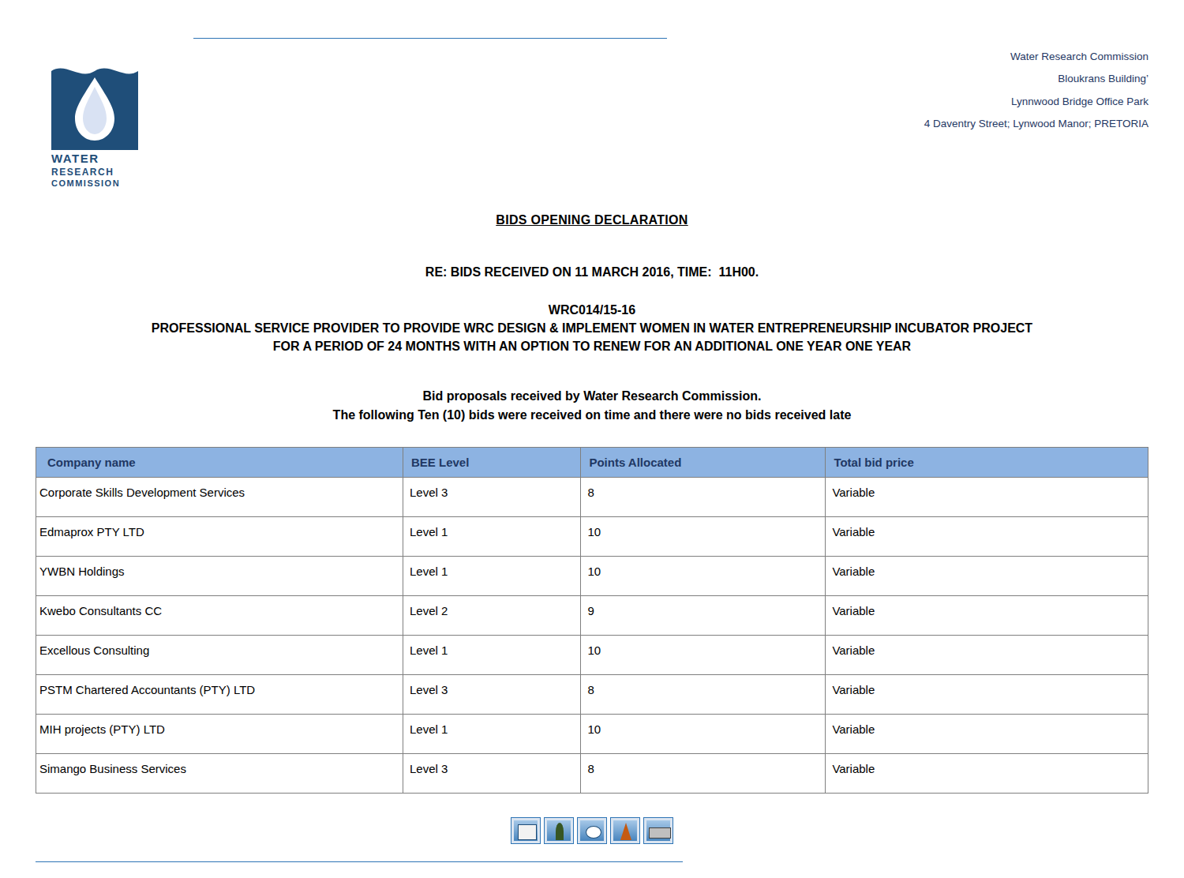WATER
RESEARCH
COMMISSION
Water Research Commission
Bloukrans Building’
Lynnwood Bridge Office Park
4 Daventry Street; Lynwood Manor; PRETORIA
BIDS OPENING DECLARATION
RE: BIDS RECEIVED ON 11 MARCH 2016, TIME: 11H00.
WRC014/15-16
PROFESSIONAL SERVICE PROVIDER TO PROVIDE WRC DESIGN & IMPLEMENT WOMEN IN WATER ENTREPRENEURSHIP INCUBATOR PROJECT
FOR A PERIOD OF 24 MONTHS WITH AN OPTION TO RENEW FOR AN ADDITIONAL ONE YEAR ONE YEAR
Bid proposals received by Water Research Commission.
The following Ten (10) bids were received on time and there were no bids received late
| Company name | BEE Level | Points Allocated | Total bid price |
| --- | --- | --- | --- |
| Corporate Skills Development Services | Level 3 | 8 | Variable |
| Edmaprox PTY LTD | Level 1 | 10 | Variable |
| YWBN Holdings | Level 1 | 10 | Variable |
| Kwebo Consultants CC | Level 2 | 9 | Variable |
| Excellous Consulting | Level 1 | 10 | Variable |
| PSTM Chartered Accountants (PTY) LTD | Level 3 | 8 | Variable |
| MIH projects (PTY) LTD | Level 1 | 10 | Variable |
| Simango Business Services | Level 3 | 8 | Variable |